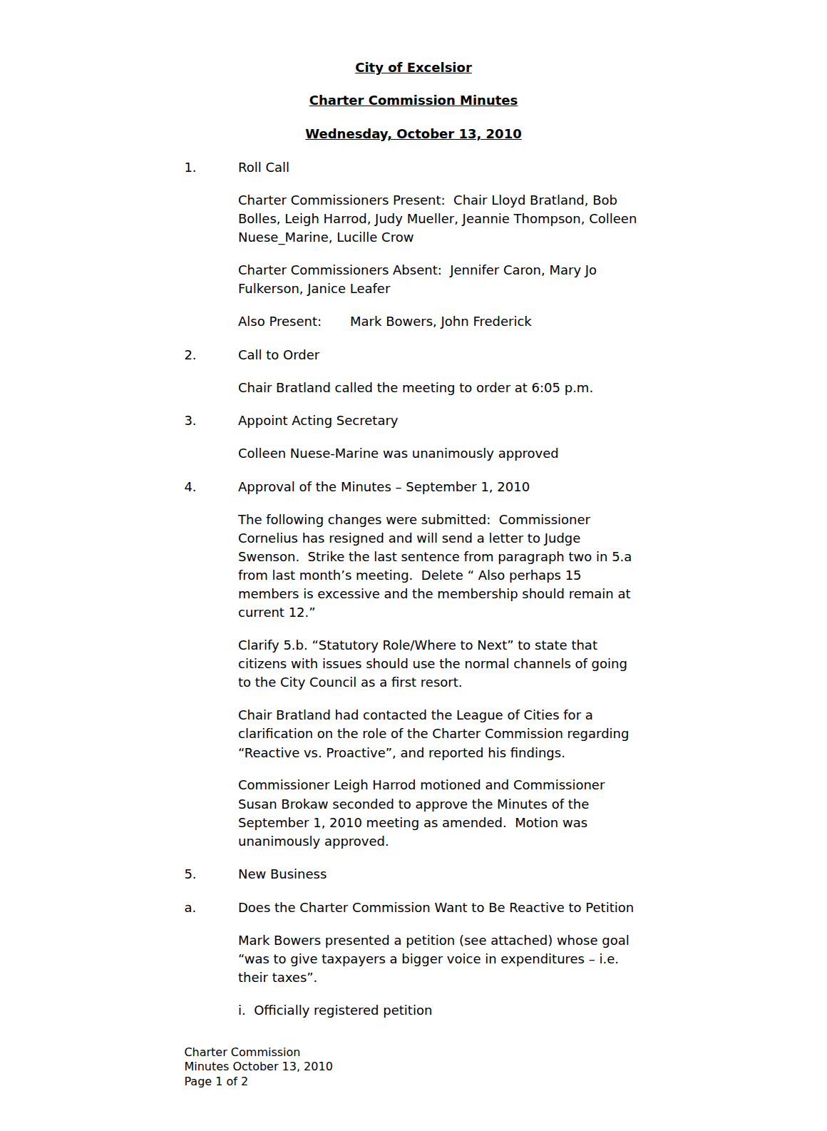City of Excelsior
Charter Commission Minutes
Wednesday, October 13, 2010
1.
Roll Call
Charter Commissioners Present: Chair Lloyd Bratland, Bob Bolles, Leigh Harrod, Judy Mueller, Jeannie Thompson, Colleen Nuese_Marine, Lucille Crow
Charter Commissioners Absent: Jennifer Caron, Mary Jo Fulkerson, Janice Leafer
Also Present: Mark Bowers, John Frederick
2.
Call to Order
Chair Bratland called the meeting to order at 6:05 p.m.
3.
Appoint Acting Secretary
Colleen Nuese-Marine was unanimously approved
4.
Approval of the Minutes – September 1, 2010
The following changes were submitted: Commissioner Cornelius has resigned and will send a letter to Judge Swenson. Strike the last sentence from paragraph two in 5.a from last month’s meeting. Delete “ Also perhaps 15 members is excessive and the membership should remain at current 12.”
Clarify 5.b. “Statutory Role/Where to Next” to state that citizens with issues should use the normal channels of going to the City Council as a first resort.
Chair Bratland had contacted the League of Cities for a clarification on the role of the Charter Commission regarding “Reactive vs. Proactive”, and reported his findings.
Commissioner Leigh Harrod motioned and Commissioner Susan Brokaw seconded to approve the Minutes of the September 1, 2010 meeting as amended. Motion was unanimously approved.
5.
New Business
a.
Does the Charter Commission Want to Be Reactive to Petition
Mark Bowers presented a petition (see attached) whose goal “was to give taxpayers a bigger voice in expenditures – i.e. their taxes”.
i. Officially registered petition
Charter Commission
Minutes October 13, 2010
Page 1 of 2